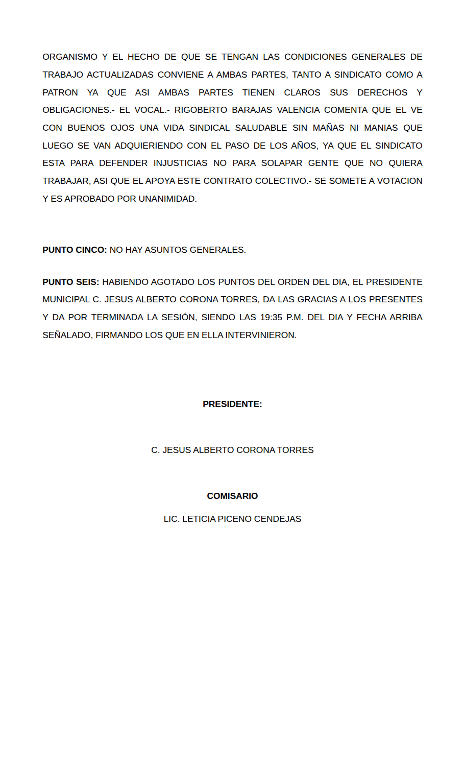ORGANISMO Y EL HECHO DE QUE SE TENGAN LAS CONDICIONES GENERALES DE TRABAJO ACTUALIZADAS CONVIENE A AMBAS PARTES, TANTO A SINDICATO COMO A PATRON YA QUE ASI AMBAS PARTES TIENEN CLAROS SUS DERECHOS Y OBLIGACIONES.- EL VOCAL.- RIGOBERTO BARAJAS VALENCIA COMENTA QUE EL VE CON BUENOS OJOS UNA VIDA SINDICAL SALUDABLE SIN MAÑAS NI MANIAS QUE LUEGO SE VAN ADQUIERIENDO CON EL PASO DE LOS AÑOS, YA QUE EL SINDICATO ESTA PARA DEFENDER INJUSTICIAS NO PARA SOLAPAR GENTE QUE NO QUIERA TRABAJAR, ASI QUE EL APOYA ESTE CONTRATO COLECTIVO.- SE SOMETE A VOTACION Y ES APROBADO POR UNANIMIDAD.
PUNTO CINCO: NO HAY ASUNTOS GENERALES.
PUNTO SEIS: HABIENDO AGOTADO LOS PUNTOS DEL ORDEN DEL DIA, EL PRESIDENTE MUNICIPAL C. JESUS ALBERTO CORONA TORRES, DA LAS GRACIAS A LOS PRESENTES Y DA POR TERMINADA LA SESIÓN, SIENDO LAS 19:35 P.M. DEL DIA Y FECHA ARRIBA SEÑALADO, FIRMANDO LOS QUE EN ELLA INTERVINIERON.
PRESIDENTE:
C. JESUS ALBERTO CORONA TORRES
COMISARIO
LIC. LETICIA PICENO CENDEJAS